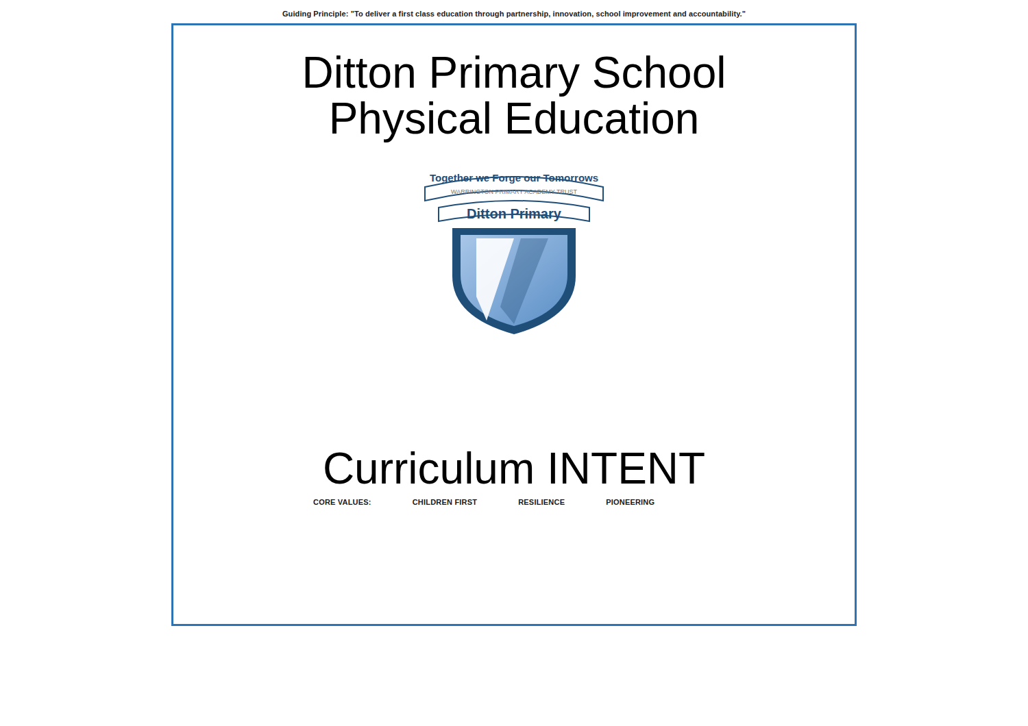Guiding Principle: "To deliver a first class education through partnership, innovation, school improvement and accountability."
Ditton Primary School
Physical Education
Curriculum INTENT
CORE VALUES: CHILDREN FIRST RESILIENCE PIONEERING